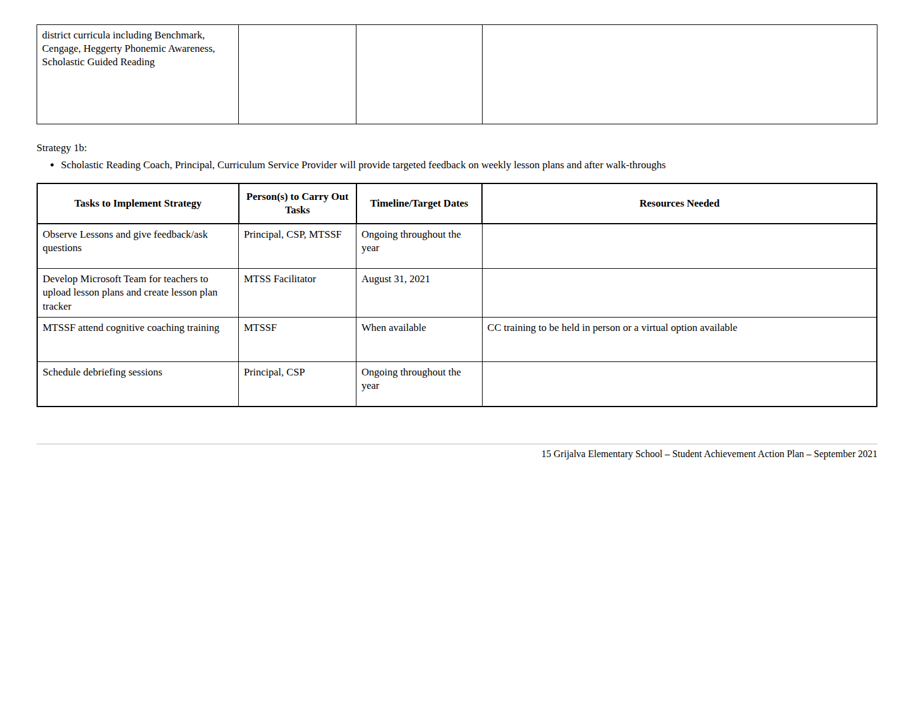| district curricula including Benchmark, Cengage, Heggerty Phonemic Awareness, Scholastic Guided Reading | | | |
Strategy 1b:
Scholastic Reading Coach, Principal, Curriculum Service Provider will provide targeted feedback on weekly lesson plans and after walk-throughs
| Tasks to Implement Strategy | Person(s) to Carry Out Tasks | Timeline/Target Dates | Resources Needed |
| --- | --- | --- | --- |
| Observe Lessons and give feedback/ask questions | Principal, CSP, MTSSF | Ongoing throughout the year | |
| Develop Microsoft Team for teachers to upload lesson plans and create lesson plan tracker | MTSS Facilitator | August 31, 2021 | |
| MTSSF attend cognitive coaching training | MTSSF | When available | CC training to be held in person or a virtual option available |
| Schedule debriefing sessions | Principal, CSP | Ongoing throughout the year | |
15 Grijalva Elementary School – Student Achievement Action Plan – September 2021